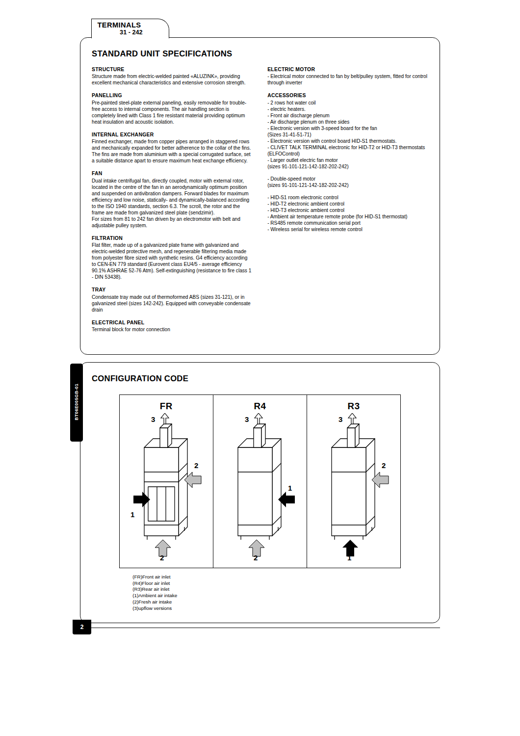TERMINALS
31 - 242
STANDARD UNIT SPECIFICATIONS
STRUCTURE
Structure made from electric-welded painted «ALUZINK», providing excellent mechanical characteristics and extensive corrosion strength.
PANELLING
Pre-painted steel-plate external paneling, easily removable for trouble-free access to internal components. The air handling section is completely lined with Class 1 fire resistant material providing optimum heat insulation and acoustic isolation.
INTERNAL EXCHANGER
Finned exchanger, made from copper pipes arranged in staggered rows and mechanically expanded for better adherence to the collar of the fins. The fins are made from aluminium with a special corrugated surface, set a suitable distance apart to ensure maximum heat exchange efficiency.
FAN
Dual intake centrifugal fan, directly coupled, motor with external rotor, located in the centre of the fan in an aerodynamically optimum position and suspended on antivibration dampers. Forward blades for maximum efficiency and low noise, statically- and dynamically-balanced according to the ISO 1940 standards, section 6.3. The scroll, the rotor and the frame are made from galvanized steel plate (sendzimir).
For sizes from 81 to 242 fan driven by an electromotor with belt and adjustable pulley system.
FILTRATION
Flat filter, made up of a galvanized plate frame with galvanized and electric-welded protective mesh, and regenerable filtering media made from polyester fibre sized with synthetic resins. G4 efficiency according to CEN-EN 779 standard (Eurovent class EU4/5 - average efficiency 90.1% ASHRAE 52-76 Atm). Self-extinguishing (resistance to fire class 1 - DIN 53438).
TRAY
Condensate tray made out of thermoformed ABS (sizes 31-121), or in galvanized steel (sizes 142-242). Equipped with conveyable condensate drain
ELECTRICAL PANEL
Terminal block for motor connection
ELECTRIC MOTOR
- Electrical motor connected to fan by belt/pulley system, fitted for control through inverter
ACCESSORIES
- 2 rows hot water coil
- electric heaters.
- Front air discharge plenum
- Air discharge plenum on three sides
- Electronic version with 3-speed board for the fan
(Sizes 31-41-51-71)
- Electronic version with control board HID-S1 thermostats.
- CLIVET TALK TERMINAL electronic for HID-T2 or HID-T3 thermostats (ELFOControl)
- Larger outlet electric fan motor
(sizes 91-101-121-142-182-202-242)
- Double-speed motor
(sizes 91-101-121-142-182-202-242)
- HID-S1 room electronic control
- HID-T2 electronic ambient control
- HID-T3 electronic ambient control
- Ambient air temperature remote probe (for HID-S1 thermostat)
- RS485 remote communication serial port
- Wireless serial for wireless remote control
CONFIGURATION CODE
FR
3 1 2 2
R4
3 1 2
R3
3 2 1
(FR)Front air inlet
(R4)Floor air inlet
(R3)Rear air inlet
(1)Ambient air intake
(2)Fresh air intake
(3)upflow versions
BT06E005GB-01
2